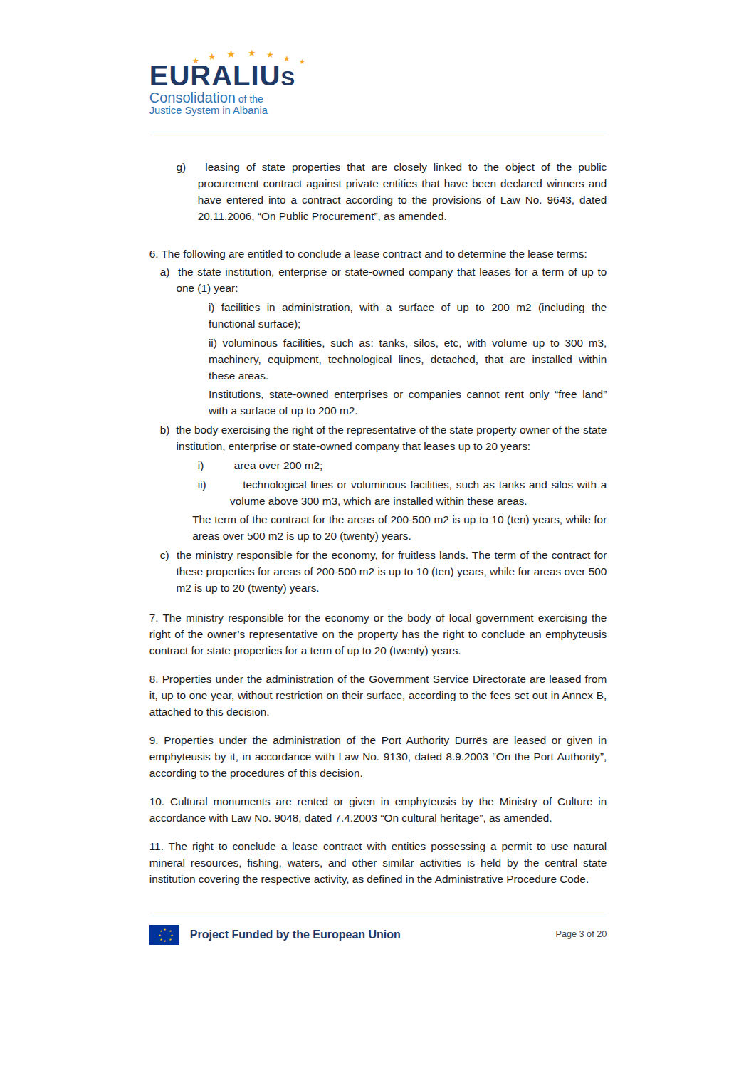★ ★ ★ ★ ★ ★ ★
EURALIUS
Consolidation of the
Justice System in Albania
g) leasing of state properties that are closely linked to the object of the public procurement contract against private entities that have been declared winners and have entered into a contract according to the provisions of Law No. 9643, dated 20.11.2006, “On Public Procurement”, as amended.
6. The following are entitled to conclude a lease contract and to determine the lease terms:
a) the state institution, enterprise or state-owned company that leases for a term of up to one (1) year:
i) facilities in administration, with a surface of up to 200 m2 (including the functional surface);
ii) voluminous facilities, such as: tanks, silos, etc, with volume up to 300 m3, machinery, equipment, technological lines, detached, that are installed within these areas.
Institutions, state-owned enterprises or companies cannot rent only “free land” with a surface of up to 200 m2.
b) the body exercising the right of the representative of the state property owner of the state institution, enterprise or state-owned company that leases up to 20 years:
i) area over 200 m2;
ii) technological lines or voluminous facilities, such as tanks and silos with a volume above 300 m3, which are installed within these areas.
The term of the contract for the areas of 200-500 m2 is up to 10 (ten) years, while for areas over 500 m2 is up to 20 (twenty) years.
c) the ministry responsible for the economy, for fruitless lands. The term of the contract for these properties for areas of 200-500 m2 is up to 10 (ten) years, while for areas over 500 m2 is up to 20 (twenty) years.
7. The ministry responsible for the economy or the body of local government exercising the right of the owner’s representative on the property has the right to conclude an emphyteusis contract for state properties for a term of up to 20 (twenty) years.
8. Properties under the administration of the Government Service Directorate are leased from it, up to one year, without restriction on their surface, according to the fees set out in Annex B, attached to this decision.
9. Properties under the administration of the Port Authority Durrës are leased or given in emphyteusis by it, in accordance with Law No. 9130, dated 8.9.2003 “On the Port Authority”, according to the procedures of this decision.
10. Cultural monuments are rented or given in emphyteusis by the Ministry of Culture in accordance with Law No. 9048, dated 7.4.2003 “On cultural heritage”, as amended.
11. The right to conclude a lease contract with entities possessing a permit to use natural mineral resources, fishing, waters, and other similar activities is held by the central state institution covering the respective activity, as defined in the Administrative Procedure Code.
★ ★ ★ ★ ★ ★ ★ ★
Project Funded by the European Union
Page 3 of 20